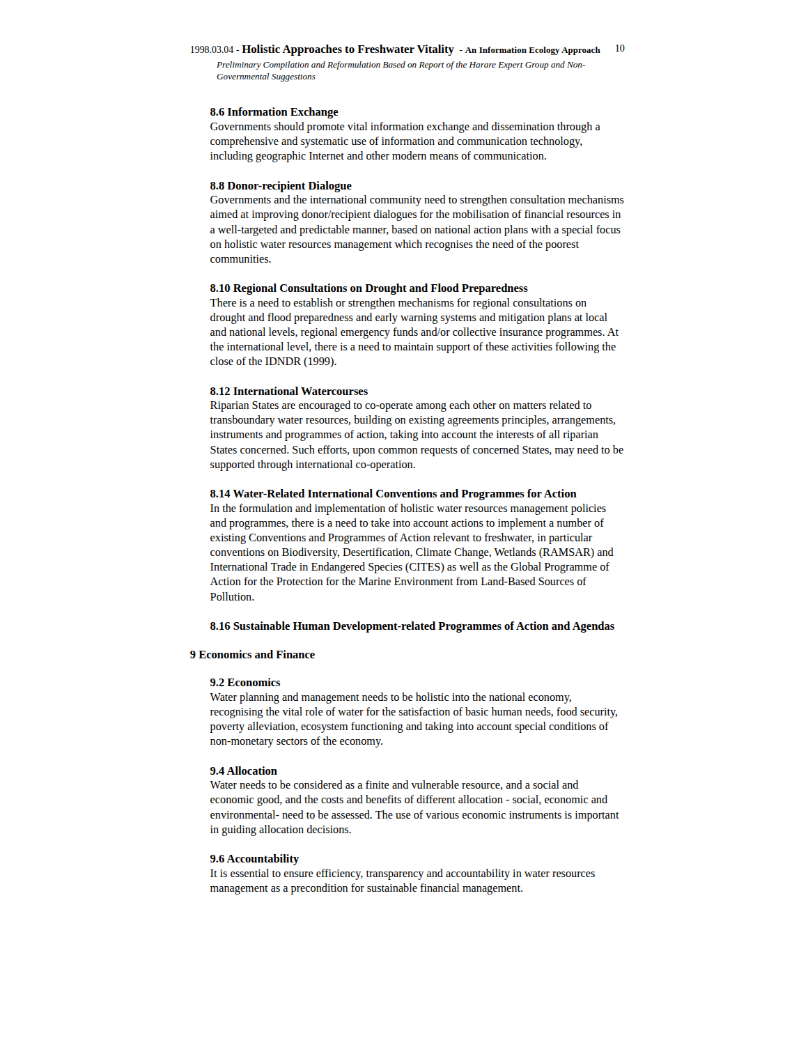10
1998.03.04 - Holistic Approaches to Freshwater Vitality - An Information Ecology Approach
Preliminary Compilation and Reformulation Based on Report of the Harare Expert Group and Non-Governmental Suggestions
8.6 Information Exchange
Governments should promote vital information exchange and dissemination through a comprehensive and systematic use of information and communication technology, including geographic Internet and other modern means of communication.
8.8 Donor-recipient Dialogue
Governments and the international community need to strengthen consultation mechanisms aimed at improving donor/recipient dialogues for the mobilisation of financial resources in a well-targeted and predictable manner, based on national action plans with a special focus on holistic water resources management which recognises the need of the poorest communities.
8.10 Regional Consultations on Drought and Flood Preparedness
There is a need to establish or strengthen mechanisms for regional consultations on drought and flood preparedness and early warning systems and mitigation plans at local and national levels, regional emergency funds and/or collective insurance programmes. At the international level, there is a need to maintain support of these activities following the close of the IDNDR (1999).
8.12 International Watercourses
Riparian States are encouraged to co-operate among each other on matters related to transboundary water resources, building on existing agreements principles, arrangements, instruments and programmes of action, taking into account the interests of all riparian States concerned. Such efforts, upon common requests of concerned States, may need to be supported through international co-operation.
8.14 Water-Related International Conventions and Programmes for Action
In the formulation and implementation of holistic water resources management policies and programmes, there is a need to take into account actions to implement a number of existing Conventions and Programmes of Action relevant to freshwater, in particular conventions on Biodiversity, Desertification, Climate Change, Wetlands (RAMSAR) and International Trade in Endangered Species (CITES) as well as the Global Programme of Action for the Protection for the Marine Environment from Land-Based Sources of Pollution.
8.16 Sustainable Human Development-related Programmes of Action and Agendas
9 Economics and Finance
9.2 Economics
Water planning and management needs to be holistic into the national economy, recognising the vital role of water for the satisfaction of basic human needs, food security, poverty alleviation, ecosystem functioning and taking into account special conditions of non-monetary sectors of the economy.
9.4 Allocation
Water needs to be considered as a finite and vulnerable resource, and a social and economic good, and the costs and benefits of different allocation - social, economic and environmental- need to be assessed. The use of various economic instruments is important in guiding allocation decisions.
9.6 Accountability
It is essential to ensure efficiency, transparency and accountability in water resources management as a precondition for sustainable financial management.